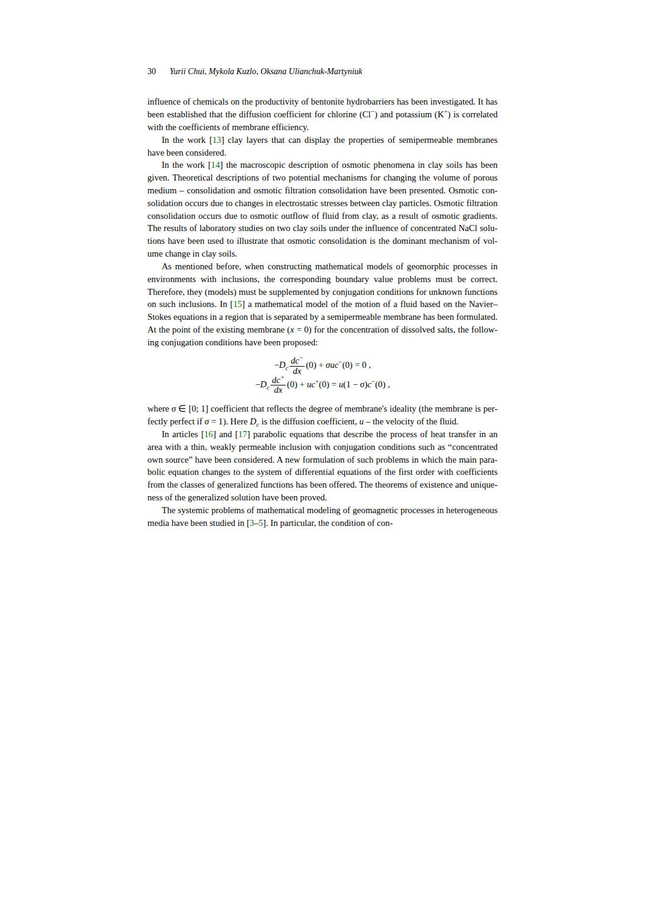30 Yurii Chui, Mykola Kuzlo, Oksana Ulianchuk-Martyniuk
influence of chemicals on the productivity of bentonite hydrobarriers has been investigated. It has been established that the diffusion coefficient for chlorine (Cl−) and potassium (K+) is correlated with the coefficients of membrane efficiency.
In the work [13] clay layers that can display the properties of semipermeable membranes have been considered.
In the work [14] the macroscopic description of osmotic phenomena in clay soils has been given. Theoretical descriptions of two potential mechanisms for changing the volume of porous medium – consolidation and osmotic filtration consolidation have been presented. Osmotic consolidation occurs due to changes in electrostatic stresses between clay particles. Osmotic filtration consolidation occurs due to osmotic outflow of fluid from clay, as a result of osmotic gradients. The results of laboratory studies on two clay soils under the influence of concentrated NaCl solutions have been used to illustrate that osmotic consolidation is the dominant mechanism of volume change in clay soils.
As mentioned before, when constructing mathematical models of geomorphic processes in environments with inclusions, the corresponding boundary value problems must be correct. Therefore, they (models) must be supplemented by conjugation conditions for unknown functions on such inclusions. In [15] a mathematical model of the motion of a fluid based on the Navier–Stokes equations in a region that is separated by a semipermeable membrane has been formulated. At the point of the existing membrane (x = 0) for the concentration of dissolved salts, the following conjugation conditions have been proposed:
−Dc dc−dx(0) + σuc−(0) = 0 ,
−Dc dc+dx(0) + uc+(0) = u(1 − σ)c−(0) ,
where σ ∈ [0; 1] coefficient that reflects the degree of membrane's ideality (the membrane is perfectly perfect if σ = 1). Here Dc is the diffusion coefficient, u – the velocity of the fluid.
In articles [16] and [17] parabolic equations that describe the process of heat transfer in an area with a thin, weakly permeable inclusion with conjugation conditions such as “concentrated own source” have been considered. A new formulation of such problems in which the main parabolic equation changes to the system of differential equations of the first order with coefficients from the classes of generalized functions has been offered. The theorems of existence and uniqueness of the generalized solution have been proved.
The systemic problems of mathematical modeling of geomagnetic processes in heterogeneous media have been studied in [3–5]. In particular, the condition of con-